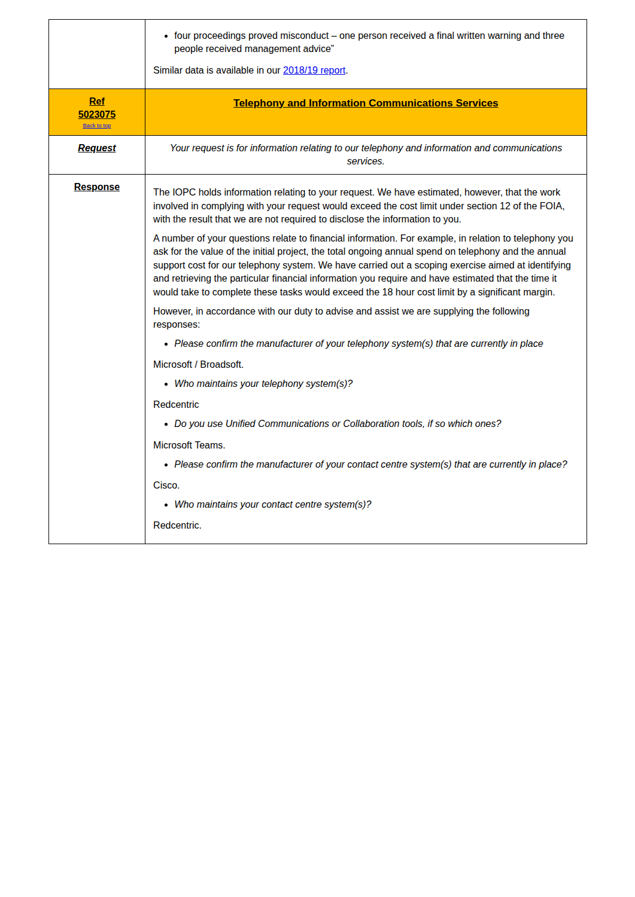| | four proceedings proved misconduct – one person received a final written warning and three people received management advice” Similar data is available in our 2018/19 report . |
| Ref 5023075 Back to top | Telephony and Information Communications Services |
| Request | Your request is for information relating to our telephony and information and communications services. |
| Response | The IOPC holds information relating to your request. We have estimated, however, that the work involved in complying with your request would exceed the cost limit under section 12 of the FOIA, with the result that we are not required to disclose the information to you. A number of your questions relate to financial information. For example, in relation to telephony you ask for the value of the initial project, the total ongoing annual spend on telephony and the annual support cost for our telephony system. We have carried out a scoping exercise aimed at identifying and retrieving the particular financial information you require and have estimated that the time it would take to complete these tasks would exceed the 18 hour cost limit by a significant margin. However, in accordance with our duty to advise and assist we are supplying the following responses: Please confirm the manufacturer of your telephony system(s) that are currently in place Microsoft / Broadsoft. Who maintains your telephony system(s)? Redcentric Do you use Unified Communications or Collaboration tools, if so which ones? Microsoft Teams. Please confirm the manufacturer of your contact centre system(s) that are currently in place? Cisco. Who maintains your contact centre system(s)? Redcentric. |